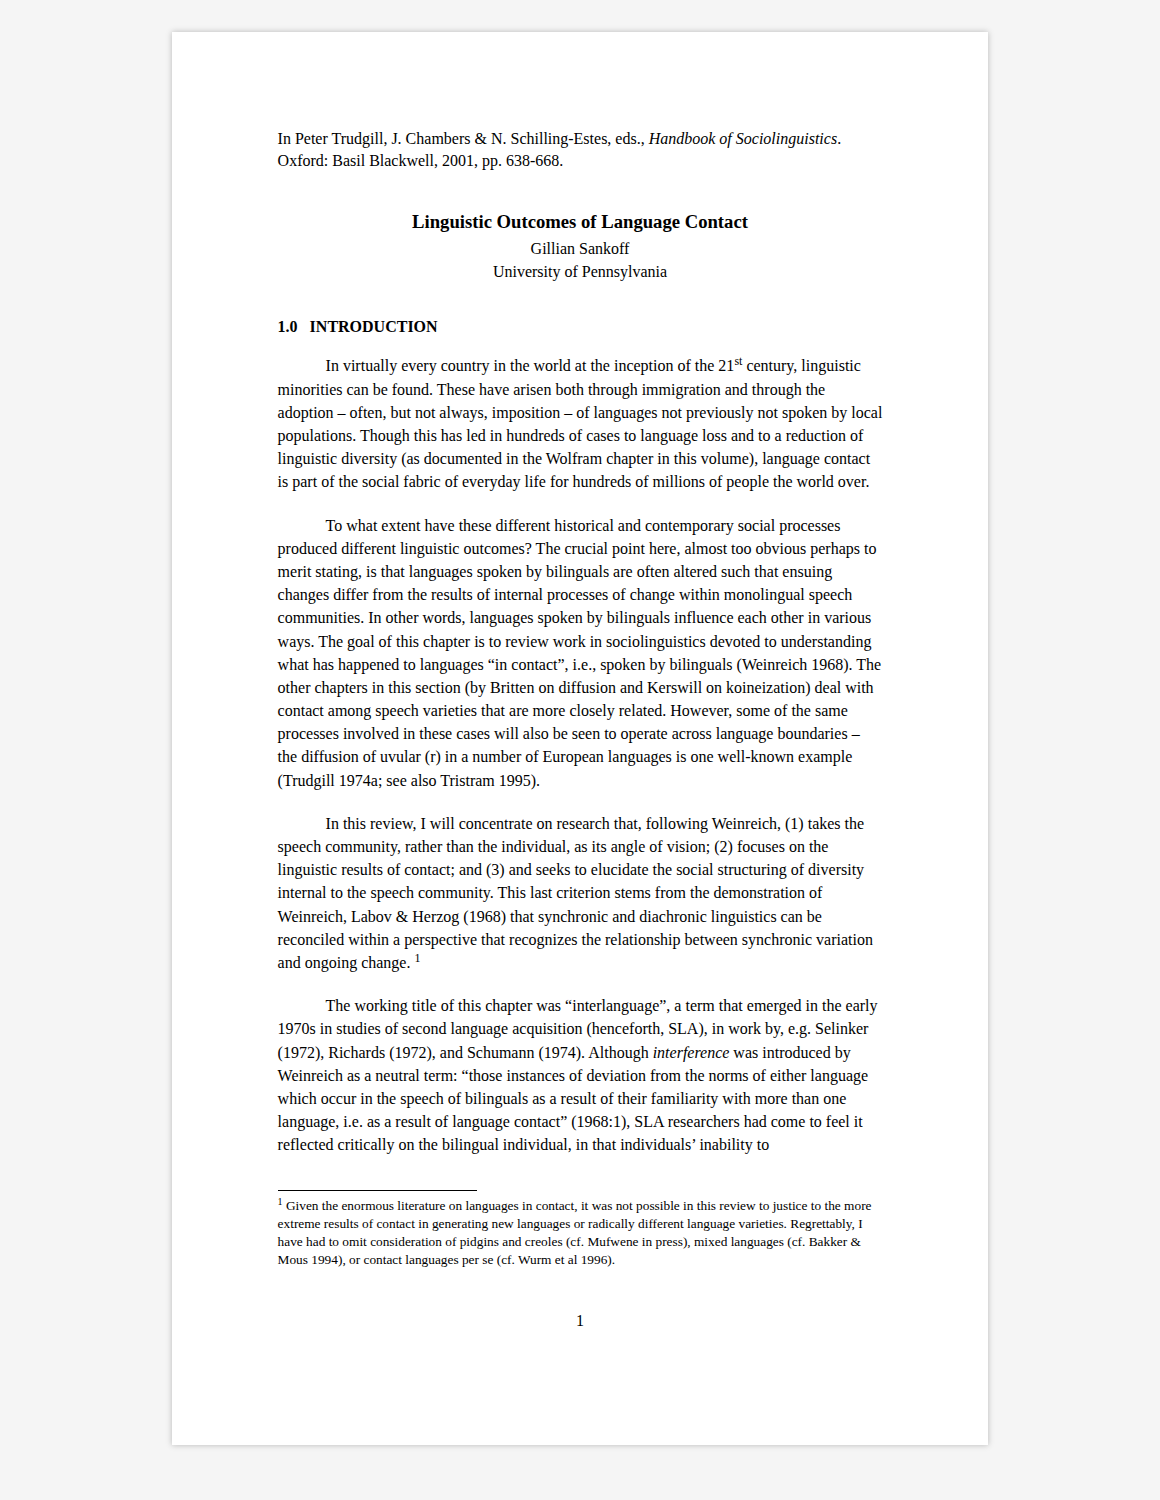In Peter Trudgill, J. Chambers & N. Schilling-Estes, eds., Handbook of Sociolinguistics. Oxford: Basil Blackwell, 2001, pp. 638-668.
Linguistic Outcomes of Language Contact
Gillian Sankoff
University of Pennsylvania
1.0 INTRODUCTION
In virtually every country in the world at the inception of the 21st century, linguistic minorities can be found. These have arisen both through immigration and through the adoption – often, but not always, imposition – of languages not previously not spoken by local populations. Though this has led in hundreds of cases to language loss and to a reduction of linguistic diversity (as documented in the Wolfram chapter in this volume), language contact is part of the social fabric of everyday life for hundreds of millions of people the world over.
To what extent have these different historical and contemporary social processes produced different linguistic outcomes? The crucial point here, almost too obvious perhaps to merit stating, is that languages spoken by bilinguals are often altered such that ensuing changes differ from the results of internal processes of change within monolingual speech communities. In other words, languages spoken by bilinguals influence each other in various ways. The goal of this chapter is to review work in sociolinguistics devoted to understanding what has happened to languages “in contact”, i.e., spoken by bilinguals (Weinreich 1968). The other chapters in this section (by Britten on diffusion and Kerswill on koineization) deal with contact among speech varieties that are more closely related. However, some of the same processes involved in these cases will also be seen to operate across language boundaries – the diffusion of uvular (r) in a number of European languages is one well-known example (Trudgill 1974a; see also Tristram 1995).
In this review, I will concentrate on research that, following Weinreich, (1) takes the speech community, rather than the individual, as its angle of vision; (2) focuses on the linguistic results of contact; and (3) and seeks to elucidate the social structuring of diversity internal to the speech community. This last criterion stems from the demonstration of Weinreich, Labov & Herzog (1968) that synchronic and diachronic linguistics can be reconciled within a perspective that recognizes the relationship between synchronic variation and ongoing change. 1
The working title of this chapter was “interlanguage”, a term that emerged in the early 1970s in studies of second language acquisition (henceforth, SLA), in work by, e.g. Selinker (1972), Richards (1972), and Schumann (1974). Although interference was introduced by Weinreich as a neutral term: “those instances of deviation from the norms of either language which occur in the speech of bilinguals as a result of their familiarity with more than one language, i.e. as a result of language contact” (1968:1), SLA researchers had come to feel it reflected critically on the bilingual individual, in that individuals’ inability to
1 Given the enormous literature on languages in contact, it was not possible in this review to justice to the more extreme results of contact in generating new languages or radically different language varieties. Regrettably, I have had to omit consideration of pidgins and creoles (cf. Mufwene in press), mixed languages (cf. Bakker & Mous 1994), or contact languages per se (cf. Wurm et al 1996).
1